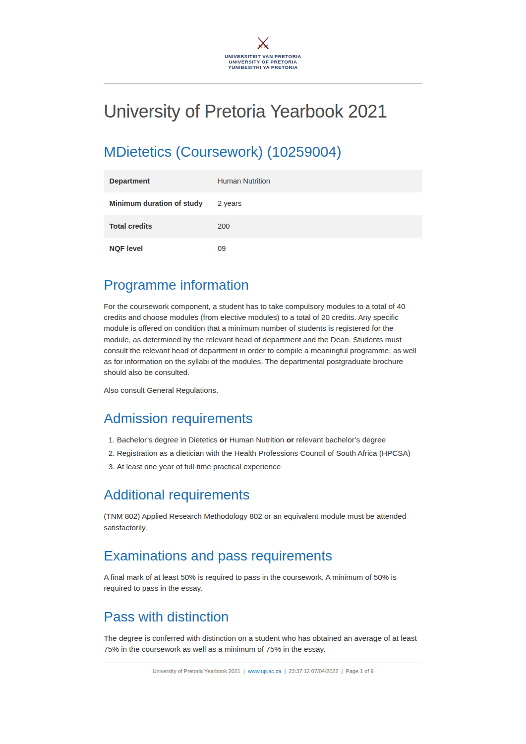⚔
UNIVERSITEIT VAN PRETORIA
UNIVERSITY OF PRETORIA
YUNIBESITHI YA PRETORIA
University of Pretoria Yearbook 2021
MDietetics (Coursework) (10259004)
| Department | Human Nutrition |
| Minimum duration of study | 2 years |
| Total credits | 200 |
| NQF level | 09 |
Programme information
For the coursework component, a student has to take compulsory modules to a total of 40 credits and choose modules (from elective modules) to a total of 20 credits. Any specific module is offered on condition that a minimum number of students is registered for the module, as determined by the relevant head of department and the Dean. Students must consult the relevant head of department in order to compile a meaningful programme, as well as for information on the syllabi of the modules. The departmental postgraduate brochure should also be consulted.
Also consult General Regulations.
Admission requirements
Bachelor’s degree in Dietetics or Human Nutrition or relevant bachelor’s degree
Registration as a dietician with the Health Professions Council of South Africa (HPCSA)
At least one year of full-time practical experience
Additional requirements
(TNM 802) Applied Research Methodology 802 or an equivalent module must be attended satisfactorily.
Examinations and pass requirements
A final mark of at least 50% is required to pass in the coursework. A minimum of 50% is required to pass in the essay.
Pass with distinction
The degree is conferred with distinction on a student who has obtained an average of at least 75% in the coursework as well as a minimum of 75% in the essay.
University of Pretoria Yearbook 2021 | www.up.ac.za | 23:37:12 07/04/2022 | Page 1 of 9